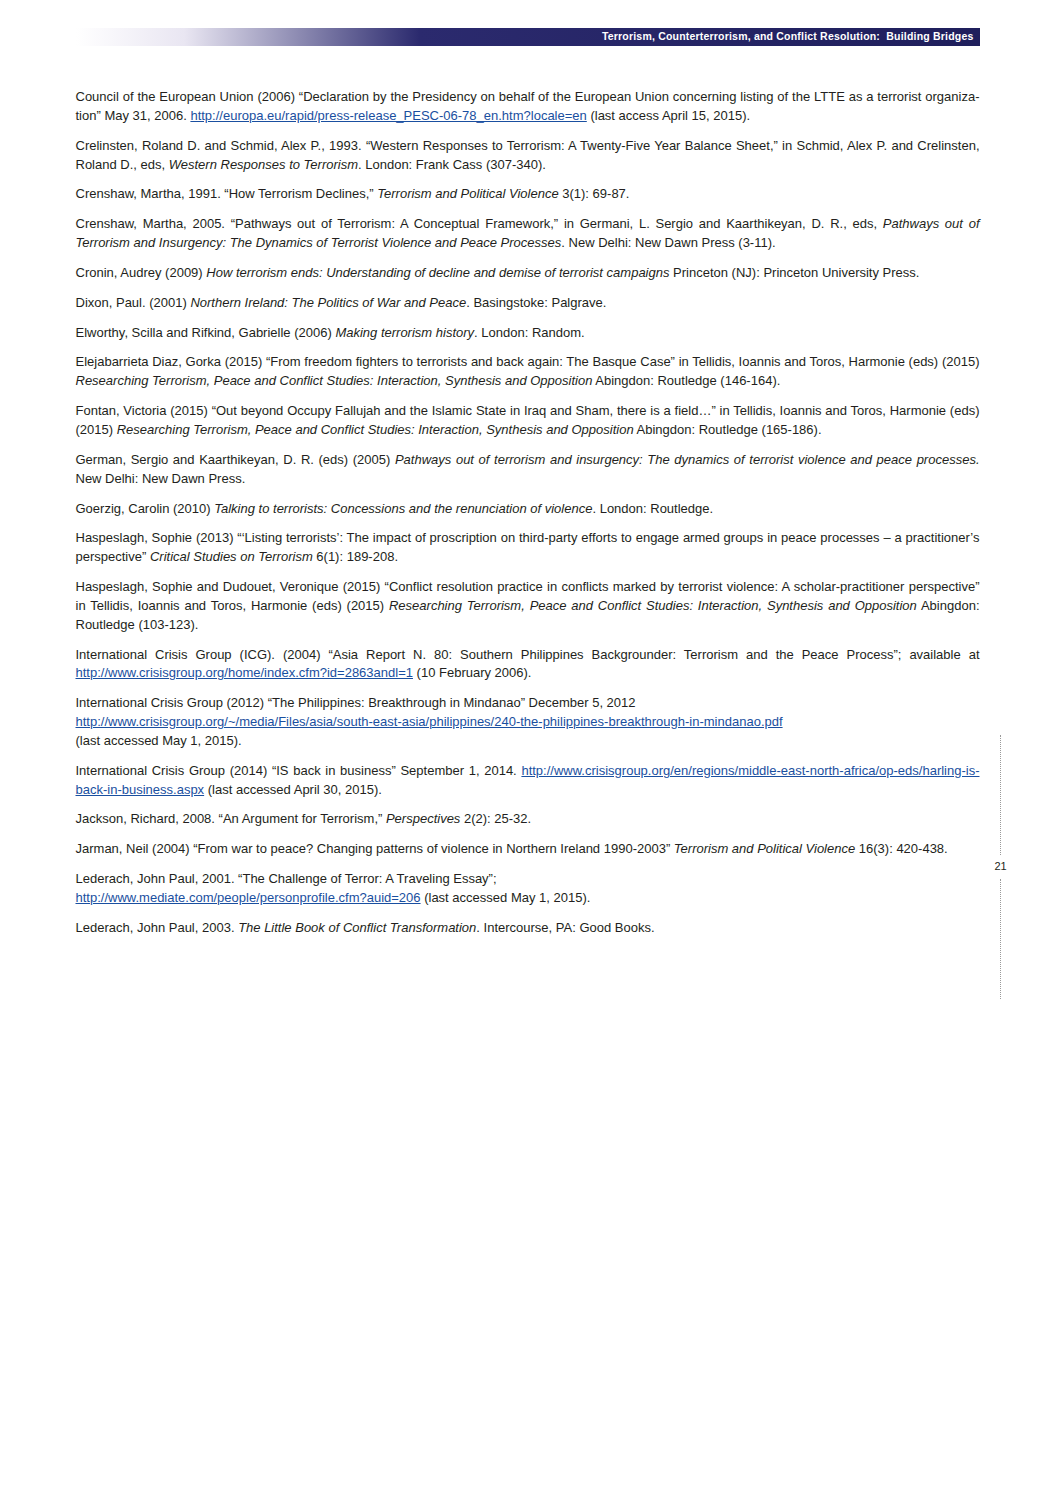Terrorism, Counterterrorism, and Conflict Resolution: Building Bridges
21
Council of the European Union (2006) “Declaration by the Presidency on behalf of the European Union concerning listing of the LTTE as a terrorist organization” May 31, 2006. http://europa.eu/rapid/press-release_PESC-06-78_en.htm?locale=en (last access April 15, 2015).
Crelinsten, Roland D. and Schmid, Alex P., 1993. “Western Responses to Terrorism: A Twenty-Five Year Balance Sheet,” in Schmid, Alex P. and Crelinsten, Roland D., eds, Western Responses to Terrorism. London: Frank Cass (307-340).
Crenshaw, Martha, 1991. “How Terrorism Declines,” Terrorism and Political Violence 3(1): 69-87.
Crenshaw, Martha, 2005. “Pathways out of Terrorism: A Conceptual Framework,” in Germani, L. Sergio and Kaarthikeyan, D. R., eds, Pathways out of Terrorism and Insurgency: The Dynamics of Terrorist Violence and Peace Processes. New Delhi: New Dawn Press (3-11).
Cronin, Audrey (2009) How terrorism ends: Understanding of decline and demise of terrorist campaigns Princeton (NJ): Princeton University Press.
Dixon, Paul. (2001) Northern Ireland: The Politics of War and Peace. Basingstoke: Palgrave.
Elworthy, Scilla and Rifkind, Gabrielle (2006) Making terrorism history. London: Random.
Elejabarrieta Diaz, Gorka (2015) “From freedom fighters to terrorists and back again: The Basque Case” in Tellidis, Ioannis and Toros, Harmonie (eds) (2015) Researching Terrorism, Peace and Conflict Studies: Interaction, Synthesis and Opposition Abingdon: Routledge (146-164).
Fontan, Victoria (2015) “Out beyond Occupy Fallujah and the Islamic State in Iraq and Sham, there is a field…” in Tellidis, Ioannis and Toros, Harmonie (eds) (2015) Researching Terrorism, Peace and Conflict Studies: Interaction, Synthesis and Opposition Abingdon: Routledge (165-186).
German, Sergio and Kaarthikeyan, D. R. (eds) (2005) Pathways out of terrorism and insurgency: The dynamics of terrorist violence and peace processes. New Delhi: New Dawn Press.
Goerzig, Carolin (2010) Talking to terrorists: Concessions and the renunciation of violence. London: Routledge.
Haspeslagh, Sophie (2013) “‘Listing terrorists’: The impact of proscription on third-party efforts to engage armed groups in peace processes – a practitioner’s perspective” Critical Studies on Terrorism 6(1): 189-208.
Haspeslagh, Sophie and Dudouet, Veronique (2015) “Conflict resolution practice in conflicts marked by terrorist violence: A scholar-practitioner perspective” in Tellidis, Ioannis and Toros, Harmonie (eds) (2015) Researching Terrorism, Peace and Conflict Studies: Interaction, Synthesis and Opposition Abingdon: Routledge (103-123).
International Crisis Group (ICG). (2004) “Asia Report N. 80: Southern Philippines Backgrounder: Terrorism and the Peace Process”; available at http://www.crisisgroup.org/home/index.cfm?id=2863andl=1 (10 February 2006).
International Crisis Group (2012) “The Philippines: Breakthrough in Mindanao” December 5, 2012
http://www.crisisgroup.org/~/media/Files/asia/south-east-asia/philippines/240-the-philippines-breakthrough-in-mindanao.pdf
(last accessed May 1, 2015).
International Crisis Group (2014) “IS back in business” September 1, 2014. http://www.crisisgroup.org/en/regions/middle-east-north-africa/op-eds/harling-is-back-in-business.aspx (last accessed April 30, 2015).
Jackson, Richard, 2008. “An Argument for Terrorism,” Perspectives 2(2): 25-32.
Jarman, Neil (2004) “From war to peace? Changing patterns of violence in Northern Ireland 1990-2003” Terrorism and Political Violence 16(3): 420-438.
Lederach, John Paul, 2001. “The Challenge of Terror: A Traveling Essay”;
http://www.mediate.com/people/personprofile.cfm?auid=206 (last accessed May 1, 2015).
Lederach, John Paul, 2003. The Little Book of Conflict Transformation. Intercourse, PA: Good Books.